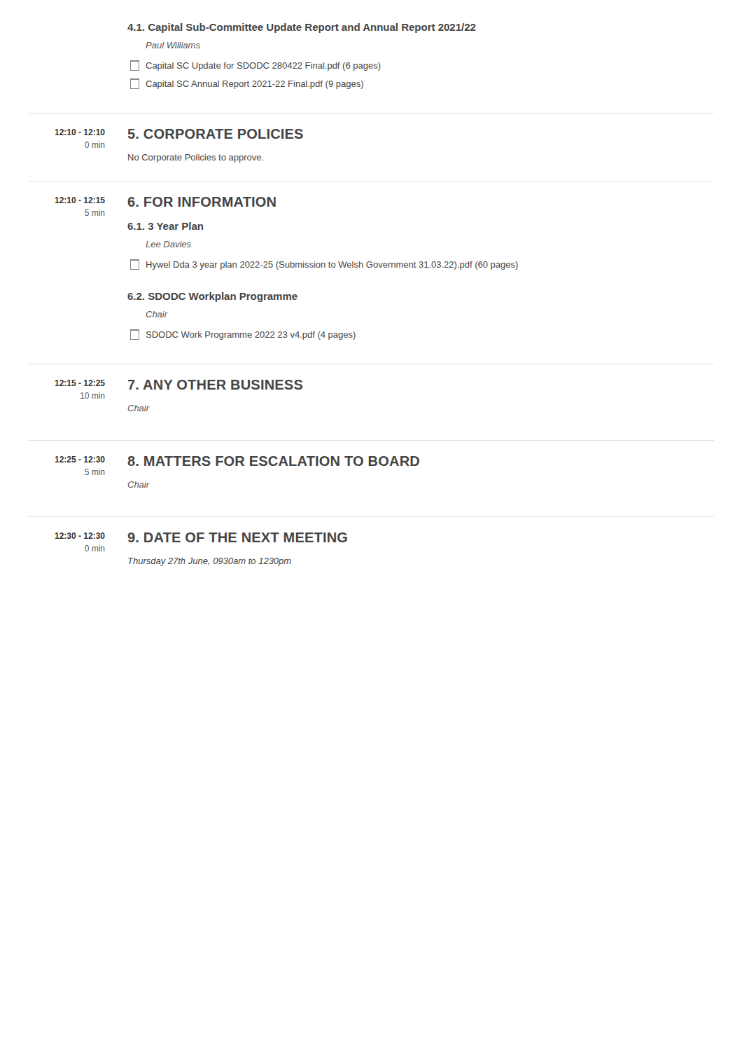4.1. Capital Sub-Committee Update Report and Annual Report 2021/22
Paul Williams
Capital SC Update for SDODC 280422 Final.pdf (6 pages)
Capital SC Annual Report 2021-22 Final.pdf (9 pages)
12:10 - 12:10
0 min
5. CORPORATE POLICIES
No Corporate Policies to approve.
12:10 - 12:15
5 min
6. FOR INFORMATION
6.1. 3 Year Plan
Lee Davies
Hywel Dda 3 year plan 2022-25 (Submission to Welsh Government 31.03.22).pdf (60 pages)
6.2. SDODC Workplan Programme
Chair
SDODC Work Programme 2022 23 v4.pdf (4 pages)
12:15 - 12:25
10 min
7. ANY OTHER BUSINESS
Chair
12:25 - 12:30
5 min
8. MATTERS FOR ESCALATION TO BOARD
Chair
12:30 - 12:30
0 min
9. DATE OF THE NEXT MEETING
Thursday 27th June, 0930am to 1230pm